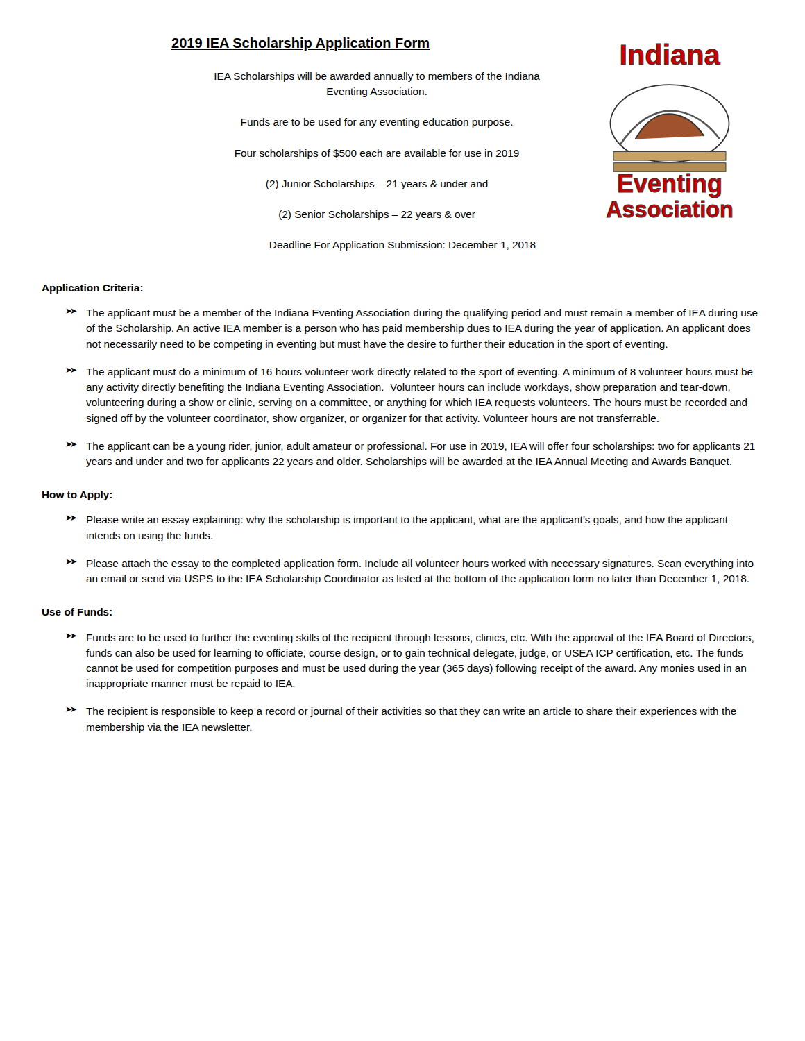2019 IEA Scholarship Application Form
IEA Scholarships will be awarded annually to members of the Indiana Eventing Association.
Funds are to be used for any eventing education purpose.
Four scholarships of $500 each are available for use in 2019
(2) Junior Scholarships – 21 years & under and
(2) Senior Scholarships – 22 years & over
Deadline For Application Submission: December 1, 2018
Application Criteria:
The applicant must be a member of the Indiana Eventing Association during the qualifying period and must remain a member of IEA during use of the Scholarship. An active IEA member is a person who has paid membership dues to IEA during the year of application. An applicant does not necessarily need to be competing in eventing but must have the desire to further their education in the sport of eventing.
The applicant must do a minimum of 16 hours volunteer work directly related to the sport of eventing. A minimum of 8 volunteer hours must be any activity directly benefiting the Indiana Eventing Association. Volunteer hours can include workdays, show preparation and tear-down, volunteering during a show or clinic, serving on a committee, or anything for which IEA requests volunteers. The hours must be recorded and signed off by the volunteer coordinator, show organizer, or organizer for that activity. Volunteer hours are not transferrable.
The applicant can be a young rider, junior, adult amateur or professional. For use in 2019, IEA will offer four scholarships: two for applicants 21 years and under and two for applicants 22 years and older. Scholarships will be awarded at the IEA Annual Meeting and Awards Banquet.
How to Apply:
Please write an essay explaining: why the scholarship is important to the applicant, what are the applicant’s goals, and how the applicant intends on using the funds.
Please attach the essay to the completed application form. Include all volunteer hours worked with necessary signatures. Scan everything into an email or send via USPS to the IEA Scholarship Coordinator as listed at the bottom of the application form no later than December 1, 2018.
Use of Funds:
Funds are to be used to further the eventing skills of the recipient through lessons, clinics, etc. With the approval of the IEA Board of Directors, funds can also be used for learning to officiate, course design, or to gain technical delegate, judge, or USEA ICP certification, etc. The funds cannot be used for competition purposes and must be used during the year (365 days) following receipt of the award. Any monies used in an inappropriate manner must be repaid to IEA.
The recipient is responsible to keep a record or journal of their activities so that they can write an article to share their experiences with the membership via the IEA newsletter.